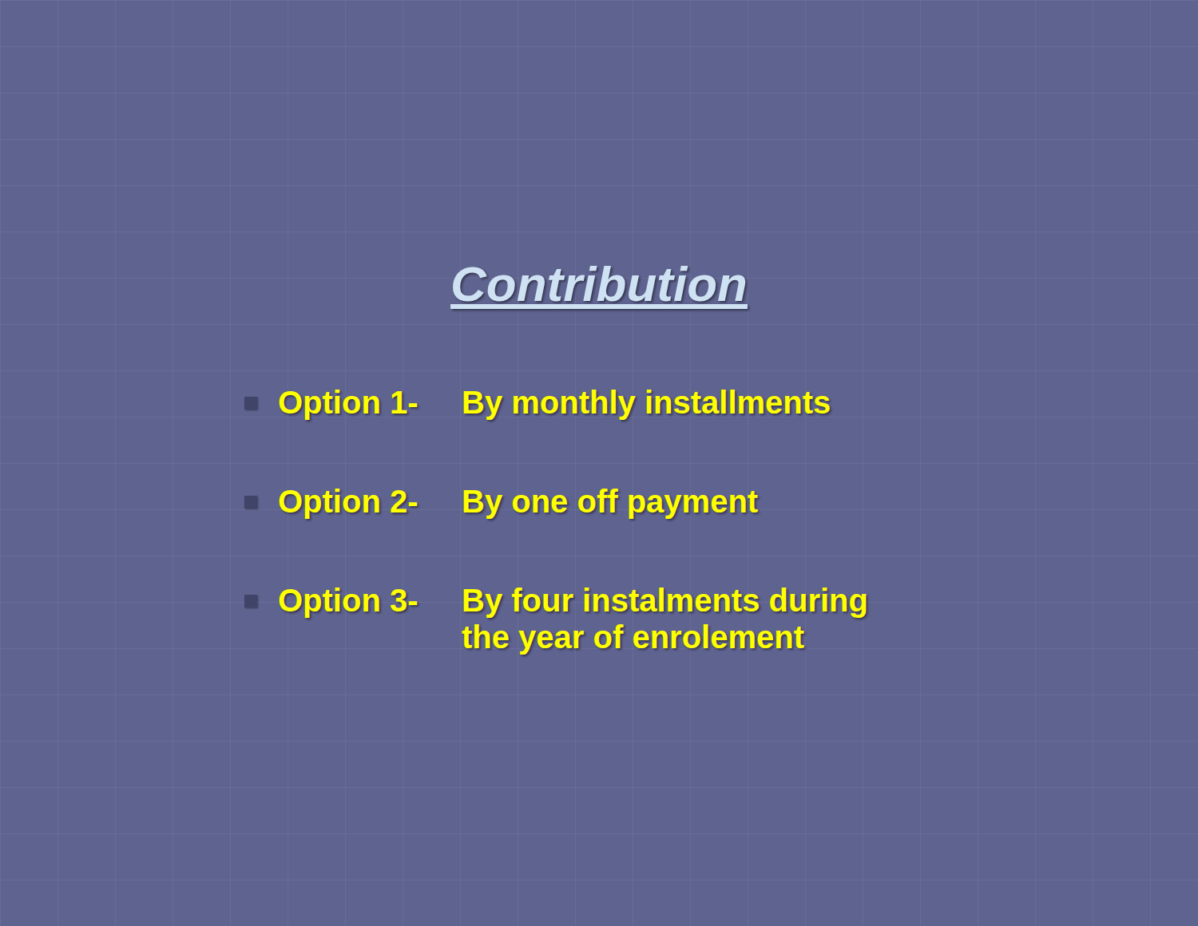Contribution
Option 1-By monthly installments
Option 2-By one off payment
Option 3-By four instalments duringthe year of enrolement